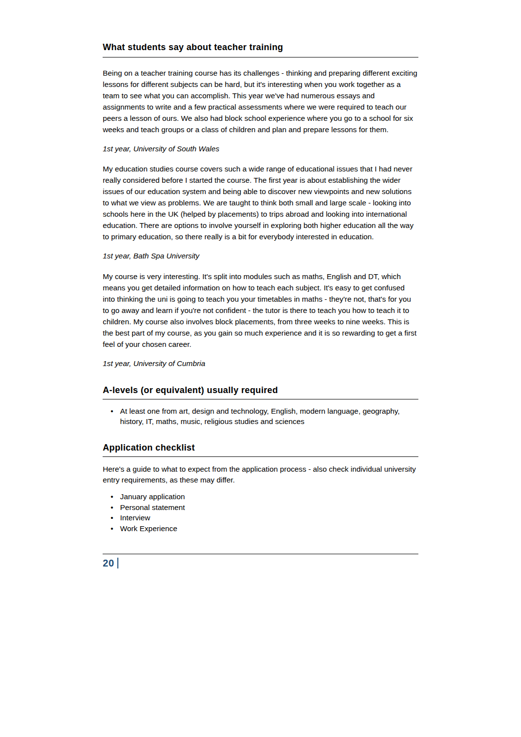What students say about teacher training
Being on a teacher training course has its challenges - thinking and preparing different exciting lessons for different subjects can be hard, but it's interesting when you work together as a team to see what you can accomplish. This year we've had numerous essays and assignments to write and a few practical assessments where we were required to teach our peers a lesson of ours. We also had block school experience where you go to a school for six weeks and teach groups or a class of children and plan and prepare lessons for them.
1st year, University of South Wales
My education studies course covers such a wide range of educational issues that I had never really considered before I started the course. The first year is about establishing the wider issues of our education system and being able to discover new viewpoints and new solutions to what we view as problems. We are taught to think both small and large scale - looking into schools here in the UK (helped by placements) to trips abroad and looking into international education. There are options to involve yourself in exploring both higher education all the way to primary education, so there really is a bit for everybody interested in education.
1st year, Bath Spa University
My course is very interesting. It's split into modules such as maths, English and DT, which means you get detailed information on how to teach each subject. It's easy to get confused into thinking the uni is going to teach you your timetables in maths - they're not, that's for you to go away and learn if you're not confident - the tutor is there to teach you how to teach it to children. My course also involves block placements, from three weeks to nine weeks. This is the best part of my course, as you gain so much experience and it is so rewarding to get a first feel of your chosen career.
1st year, University of Cumbria
A-levels (or equivalent) usually required
At least one from art, design and technology, English, modern language, geography, history, IT, maths, music, religious studies and sciences
Application checklist
Here's a guide to what to expect from the application process - also check individual university entry requirements, as these may differ.
January application
Personal statement
Interview
Work Experience
20